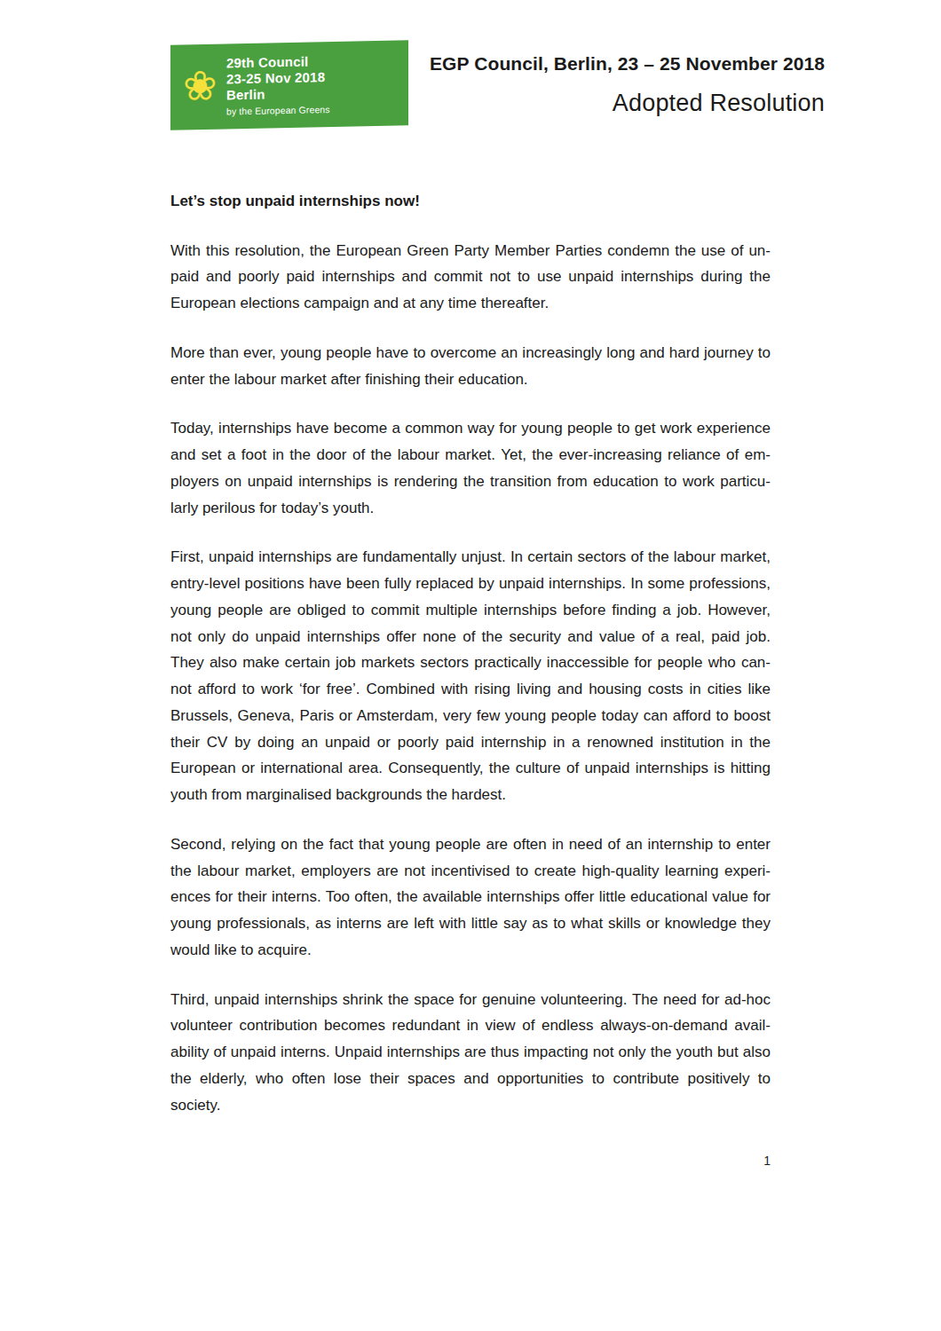❀ 29th Council
23-25 Nov 2018
Berlin by the European Greens
EGP Council, Berlin, 23 – 25 November 2018
Adopted Resolution
Let’s stop unpaid internships now!
With this resolution, the European Green Party Member Parties condemn the use of unpaid and poorly paid internships and commit not to use unpaid internships during the European elections campaign and at any time thereafter.
More than ever, young people have to overcome an increasingly long and hard journey to enter the labour market after finishing their education.
Today, internships have become a common way for young people to get work experience and set a foot in the door of the labour market. Yet, the ever-increasing reliance of employers on unpaid internships is rendering the transition from education to work particularly perilous for today’s youth.
First, unpaid internships are fundamentally unjust. In certain sectors of the labour market, entry-level positions have been fully replaced by unpaid internships. In some professions, young people are obliged to commit multiple internships before finding a job. However, not only do unpaid internships offer none of the security and value of a real, paid job. They also make certain job markets sectors practically inaccessible for people who cannot afford to work ‘for free’. Combined with rising living and housing costs in cities like Brussels, Geneva, Paris or Amsterdam, very few young people today can afford to boost their CV by doing an unpaid or poorly paid internship in a renowned institution in the European or international area. Consequently, the culture of unpaid internships is hitting youth from marginalised backgrounds the hardest.
Second, relying on the fact that young people are often in need of an internship to enter the labour market, employers are not incentivised to create high-quality learning experiences for their interns. Too often, the available internships offer little educational value for young professionals, as interns are left with little say as to what skills or knowledge they would like to acquire.
Third, unpaid internships shrink the space for genuine volunteering. The need for ad-hoc volunteer contribution becomes redundant in view of endless always-on-demand availability of unpaid interns. Unpaid internships are thus impacting not only the youth but also the elderly, who often lose their spaces and opportunities to contribute positively to society.
1